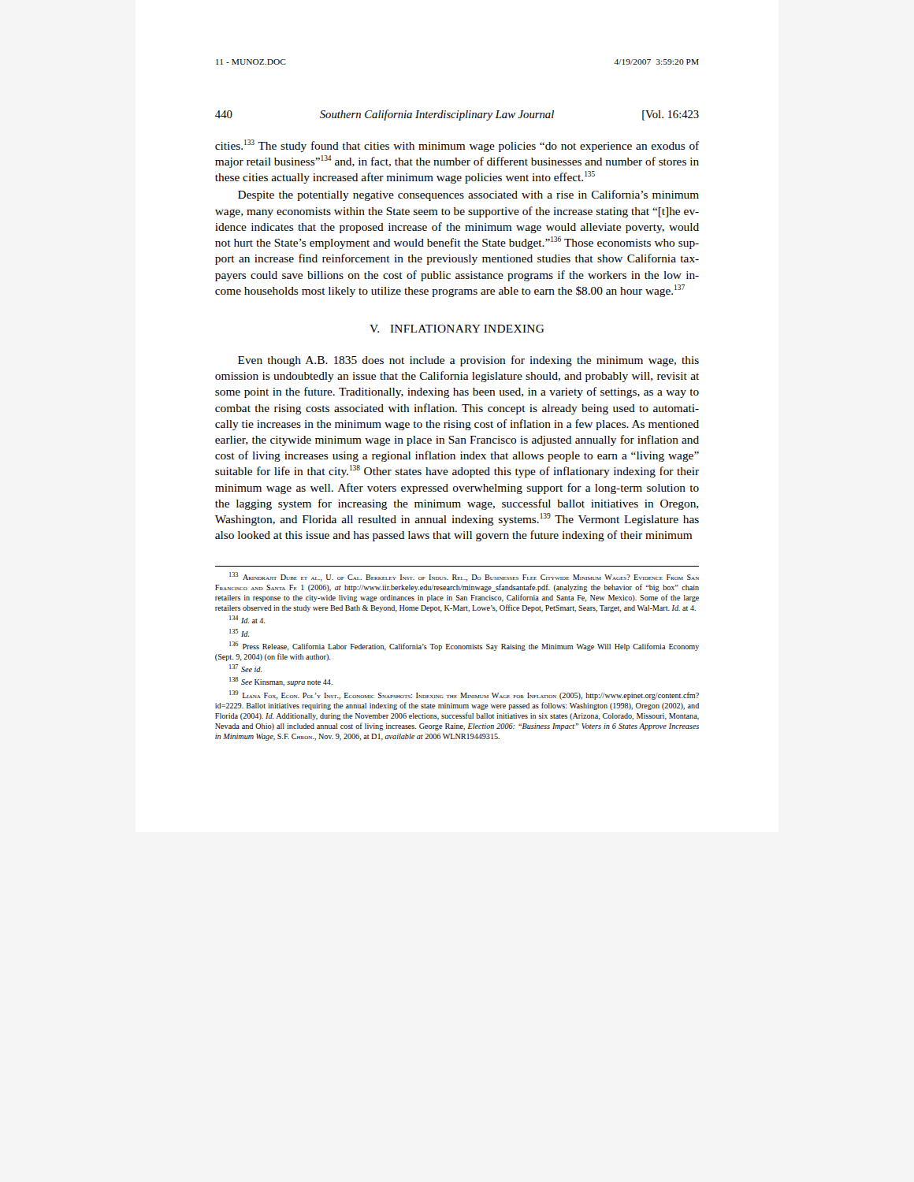11 - MUNOZ.DOC 4/19/2007 3:59:20 PM
440 Southern California Interdisciplinary Law Journal [Vol. 16:423
cities.133 The study found that cities with minimum wage policies “do not experience an exodus of major retail business”134 and, in fact, that the number of different businesses and number of stores in these cities actually increased after minimum wage policies went into effect.135
Despite the potentially negative consequences associated with a rise in California’s minimum wage, many economists within the State seem to be supportive of the increase stating that “[t]he evidence indicates that the proposed increase of the minimum wage would alleviate poverty, would not hurt the State’s employment and would benefit the State budget.”136 Those economists who support an increase find reinforcement in the previously mentioned studies that show California taxpayers could save billions on the cost of public assistance programs if the workers in the low income households most likely to utilize these programs are able to earn the $8.00 an hour wage.137
V. INFLATIONARY INDEXING
Even though A.B. 1835 does not include a provision for indexing the minimum wage, this omission is undoubtedly an issue that the California legislature should, and probably will, revisit at some point in the future. Traditionally, indexing has been used, in a variety of settings, as a way to combat the rising costs associated with inflation. This concept is already being used to automatically tie increases in the minimum wage to the rising cost of inflation in a few places. As mentioned earlier, the citywide minimum wage in place in San Francisco is adjusted annually for inflation and cost of living increases using a regional inflation index that allows people to earn a “living wage” suitable for life in that city.138 Other states have adopted this type of inflationary indexing for their minimum wage as well. After voters expressed overwhelming support for a long-term solution to the lagging system for increasing the minimum wage, successful ballot initiatives in Oregon, Washington, and Florida all resulted in annual indexing systems.139 The Vermont Legislature has also looked at this issue and has passed laws that will govern the future indexing of their minimum
133 Arindrajit Dube et al., U. of Cal. Berkeley Inst. of Indus. Rel., Do Businesses Flee Citywide Minimum Wages? Evidence From San Francisco and Santa Fe 1 (2006), at http://www.iir.berkeley.edu/research/minwage_sfandsantafe.pdf. (analyzing the behavior of “big box” chain retailers in response to the city-wide living wage ordinances in place in San Francisco, California and Santa Fe, New Mexico). Some of the large retailers observed in the study were Bed Bath & Beyond, Home Depot, K-Mart, Lowe’s, Office Depot, PetSmart, Sears, Target, and Wal-Mart. Id. at 4.
134 Id. at 4.
135 Id.
136 Press Release, California Labor Federation, California’s Top Economists Say Raising the Minimum Wage Will Help California Economy (Sept. 9, 2004) (on file with author).
137 See id.
138 See Kinsman, supra note 44.
139 Liana Fox, Econ. Pol’y Inst., Economic Snapshots: Indexing the Minimum Wage for Inflation (2005), http://www.epinet.org/content.cfm?id=2229. Ballot initiatives requiring the annual indexing of the state minimum wage were passed as follows: Washington (1998), Oregon (2002), and Florida (2004). Id. Additionally, during the November 2006 elections, successful ballot initiatives in six states (Arizona, Colorado, Missouri, Montana, Nevada and Ohio) all included annual cost of living increases. George Raine, Election 2006: “Business Impact” Voters in 6 States Approve Increases in Minimum Wage, S.F. Chron., Nov. 9, 2006, at D1, available at 2006 WLNR19449315.